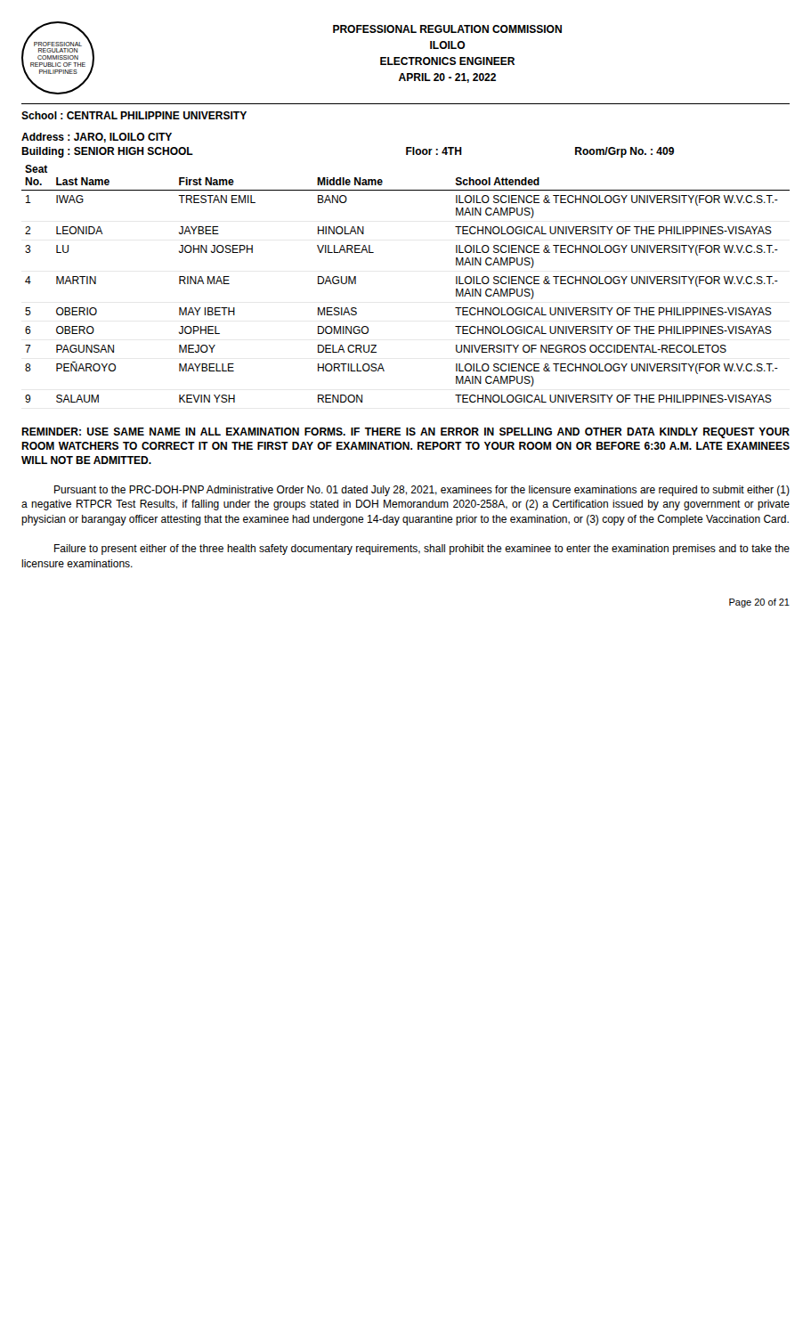PROFESSIONAL
REGULATION
COMMISSION
REPUBLIC OF THE PHILIPPINES
PROFESSIONAL REGULATION COMMISSION
ILOILO
ELECTRONICS ENGINEER
APRIL 20 - 21, 2022
School : CENTRAL PHILIPPINE UNIVERSITY
Address : JARO, ILOILO CITY
Building : SENIOR HIGH SCHOOL
Floor : 4TH
Room/Grp No. : 409
| Seat No. | Last Name | First Name | Middle Name | School Attended |
| --- | --- | --- | --- | --- |
| 1 | IWAG | TRESTAN EMIL | BANO | ILOILO SCIENCE & TECHNOLOGY UNIVERSITY(FOR W.V.C.S.T.-MAIN CAMPUS) |
| 2 | LEONIDA | JAYBEE | HINOLAN | TECHNOLOGICAL UNIVERSITY OF THE PHILIPPINES-VISAYAS |
| 3 | LU | JOHN JOSEPH | VILLAREAL | ILOILO SCIENCE & TECHNOLOGY UNIVERSITY(FOR W.V.C.S.T.-MAIN CAMPUS) |
| 4 | MARTIN | RINA MAE | DAGUM | ILOILO SCIENCE & TECHNOLOGY UNIVERSITY(FOR W.V.C.S.T.-MAIN CAMPUS) |
| 5 | OBERIO | MAY IBETH | MESIAS | TECHNOLOGICAL UNIVERSITY OF THE PHILIPPINES-VISAYAS |
| 6 | OBERO | JOPHEL | DOMINGO | TECHNOLOGICAL UNIVERSITY OF THE PHILIPPINES-VISAYAS |
| 7 | PAGUNSAN | MEJOY | DELA CRUZ | UNIVERSITY OF NEGROS OCCIDENTAL-RECOLETOS |
| 8 | PEÑAROYO | MAYBELLE | HORTILLOSA | ILOILO SCIENCE & TECHNOLOGY UNIVERSITY(FOR W.V.C.S.T.-MAIN CAMPUS) |
| 9 | SALAUM | KEVIN YSH | RENDON | TECHNOLOGICAL UNIVERSITY OF THE PHILIPPINES-VISAYAS |
REMINDER: USE SAME NAME IN ALL EXAMINATION FORMS. IF THERE IS AN ERROR IN SPELLING AND OTHER DATA KINDLY REQUEST YOUR ROOM WATCHERS TO CORRECT IT ON THE FIRST DAY OF EXAMINATION. REPORT TO YOUR ROOM ON OR BEFORE 6:30 A.M. LATE EXAMINEES WILL NOT BE ADMITTED.
Pursuant to the PRC-DOH-PNP Administrative Order No. 01 dated July 28, 2021, examinees for the licensure examinations are required to submit either (1) a negative RTPCR Test Results, if falling under the groups stated in DOH Memorandum 2020-258A, or (2) a Certification issued by any government or private physician or barangay officer attesting that the examinee had undergone 14-day quarantine prior to the examination, or (3) copy of the Complete Vaccination Card.
Failure to present either of the three health safety documentary requirements, shall prohibit the examinee to enter the examination premises and to take the licensure examinations.
Page 20 of 21